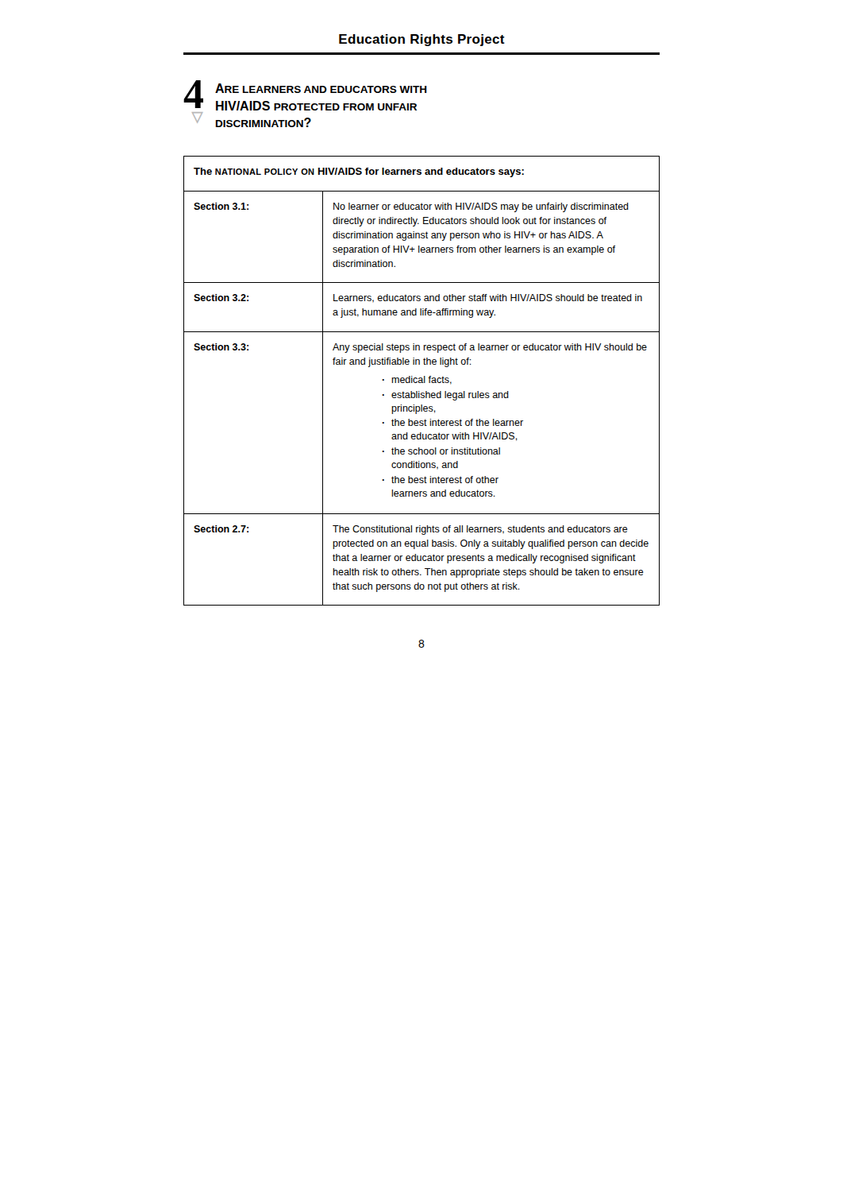Education Rights Project
4▿
ARE LEARNERS AND EDUCATORS WITH
HIV/AIDS PROTECTED FROM UNFAIR
DISCRIMINATION?
| The N ATIONAL P OLICY ON HIV/AIDS for learners and educators says: |
| Section 3.1: | No learner or educator with HIV/AIDS may be unfairly discriminated directly or indirectly. Educators should look out for instances of discrimination against any person who is HIV+ or has AIDS. A separation of HIV+ learners from other learners is an example of discrimination. |
| Section 3.2: | Learners, educators and other staff with HIV/AIDS should be treated in a just, humane and life-affirming way. |
| Section 3.3: | Any special steps in respect of a learner or educator with HIV should be fair and justifiable in the light of: medical facts, established legal rules and principles, the best interest of the learner and educator with HIV/AIDS, the school or institutional conditions, and the best interest of other learners and educators. |
| Section 2.7: | The Constitutional rights of all learners, students and educators are protected on an equal basis. Only a suitably qualified person can decide that a learner or educator presents a medically recognised significant health risk to others. Then appropriate steps should be taken to ensure that such persons do not put others at risk. |
8